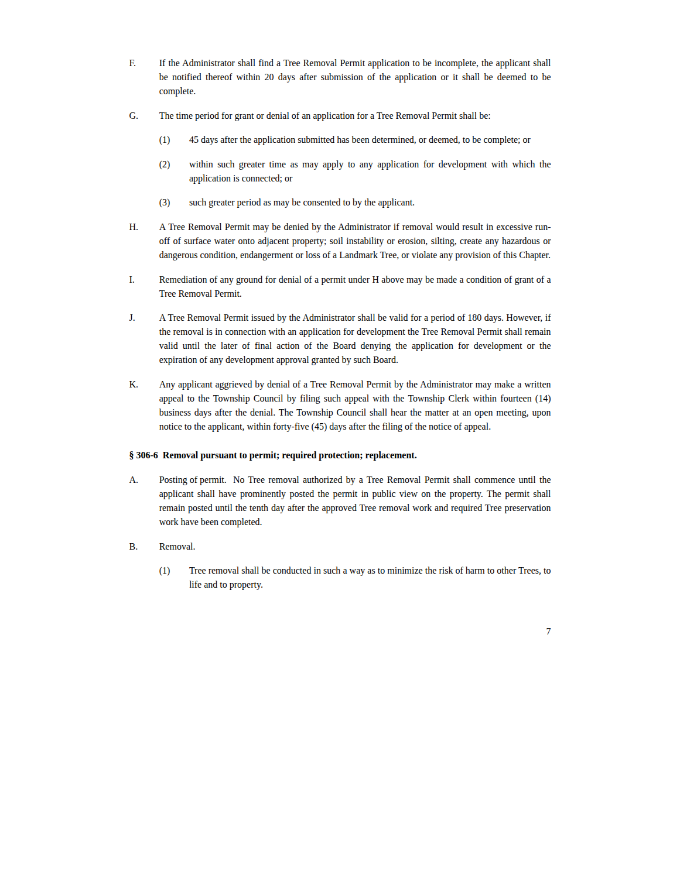F.
If the Administrator shall find a Tree Removal Permit application to be incomplete, the applicant shall be notified thereof within 20 days after submission of the application or it shall be deemed to be complete.
G.
The time period for grant or denial of an application for a Tree Removal Permit shall be:
(1)
45 days after the application submitted has been determined, or deemed, to be complete; or
(2)
within such greater time as may apply to any application for development with which the application is connected; or
(3)
such greater period as may be consented to by the applicant.
H.
A Tree Removal Permit may be denied by the Administrator if removal would result in excessive run-off of surface water onto adjacent property; soil instability or erosion, silting, create any hazardous or dangerous condition, endangerment or loss of a Landmark Tree, or violate any provision of this Chapter.
I.
Remediation of any ground for denial of a permit under H above may be made a condition of grant of a Tree Removal Permit.
J.
A Tree Removal Permit issued by the Administrator shall be valid for a period of 180 days. However, if the removal is in connection with an application for development the Tree Removal Permit shall remain valid until the later of final action of the Board denying the application for development or the expiration of any development approval granted by such Board.
K.
Any applicant aggrieved by denial of a Tree Removal Permit by the Administrator may make a written appeal to the Township Council by filing such appeal with the Township Clerk within fourteen (14) business days after the denial. The Township Council shall hear the matter at an open meeting, upon notice to the applicant, within forty-five (45) days after the filing of the notice of appeal.
§ 306-6 Removal pursuant to permit; required protection; replacement.
A.
Posting of permit. No Tree removal authorized by a Tree Removal Permit shall commence until the applicant shall have prominently posted the permit in public view on the property. The permit shall remain posted until the tenth day after the approved Tree removal work and required Tree preservation work have been completed.
B.
Removal.
(1)
Tree removal shall be conducted in such a way as to minimize the risk of harm to other Trees, to life and to property.
7